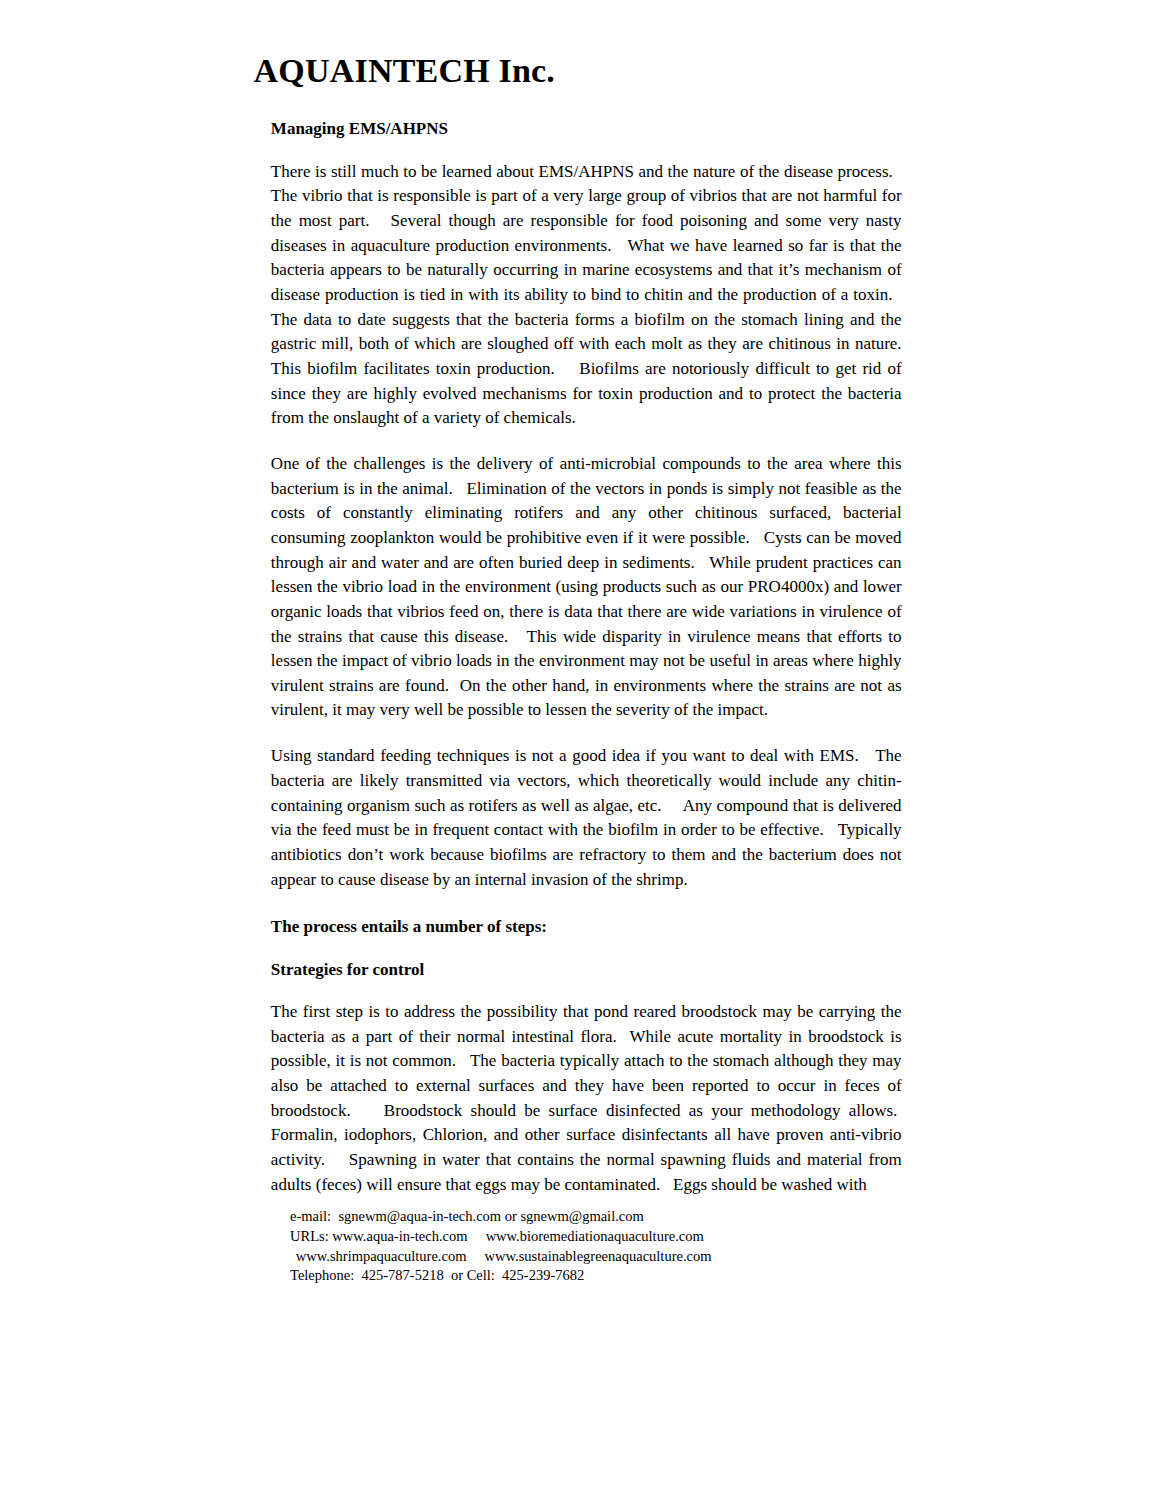AQUAINTECH Inc.
Managing EMS/AHPNS
There is still much to be learned about EMS/AHPNS and the nature of the disease process. The vibrio that is responsible is part of a very large group of vibrios that are not harmful for the most part. Several though are responsible for food poisoning and some very nasty diseases in aquaculture production environments. What we have learned so far is that the bacteria appears to be naturally occurring in marine ecosystems and that it’s mechanism of disease production is tied in with its ability to bind to chitin and the production of a toxin. The data to date suggests that the bacteria forms a biofilm on the stomach lining and the gastric mill, both of which are sloughed off with each molt as they are chitinous in nature. This biofilm facilitates toxin production. Biofilms are notoriously difficult to get rid of since they are highly evolved mechanisms for toxin production and to protect the bacteria from the onslaught of a variety of chemicals.
One of the challenges is the delivery of anti-microbial compounds to the area where this bacterium is in the animal. Elimination of the vectors in ponds is simply not feasible as the costs of constantly eliminating rotifers and any other chitinous surfaced, bacterial consuming zooplankton would be prohibitive even if it were possible. Cysts can be moved through air and water and are often buried deep in sediments. While prudent practices can lessen the vibrio load in the environment (using products such as our PRO4000x) and lower organic loads that vibrios feed on, there is data that there are wide variations in virulence of the strains that cause this disease. This wide disparity in virulence means that efforts to lessen the impact of vibrio loads in the environment may not be useful in areas where highly virulent strains are found. On the other hand, in environments where the strains are not as virulent, it may very well be possible to lessen the severity of the impact.
Using standard feeding techniques is not a good idea if you want to deal with EMS. The bacteria are likely transmitted via vectors, which theoretically would include any chitin-containing organism such as rotifers as well as algae, etc. Any compound that is delivered via the feed must be in frequent contact with the biofilm in order to be effective. Typically antibiotics don’t work because biofilms are refractory to them and the bacterium does not appear to cause disease by an internal invasion of the shrimp.
The process entails a number of steps:
Strategies for control
The first step is to address the possibility that pond reared broodstock may be carrying the bacteria as a part of their normal intestinal flora. While acute mortality in broodstock is possible, it is not common. The bacteria typically attach to the stomach although they may also be attached to external surfaces and they have been reported to occur in feces of broodstock. Broodstock should be surface disinfected as your methodology allows. Formalin, iodophors, Chlorion, and other surface disinfectants all have proven anti-vibrio activity. Spawning in water that contains the normal spawning fluids and material from adults (feces) will ensure that eggs may be contaminated. Eggs should be washed with
e-mail: sgnewm@aqua-in-tech.com or sgnewm@gmail.com
URLs: www.aqua-in-tech.com www.bioremediationaquaculture.com
www.shrimpaquaculture.com www.sustainablegreenaquaculture.com
Telephone: 425-787-5218 or Cell: 425-239-7682